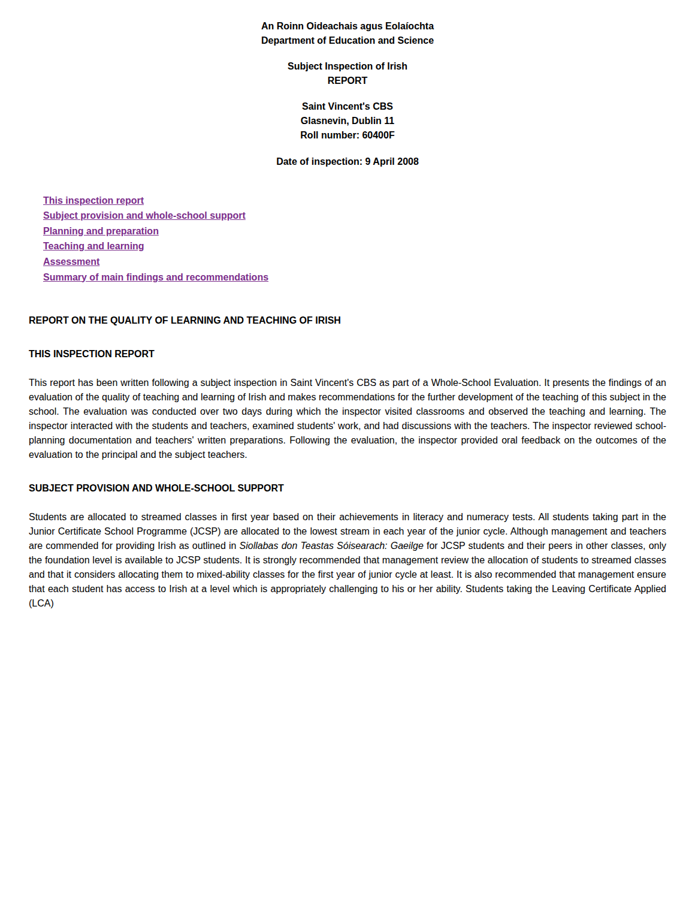An Roinn Oideachais agus Eolaíochta
Department of Education and Science
Subject Inspection of Irish
REPORT
Saint Vincent's CBS
Glasnevin, Dublin 11
Roll number: 60400F
Date of inspection: 9 April 2008
This inspection report Subject provision and whole-school support Planning and preparation Teaching and learning Assessment Summary of main findings and recommendations
REPORT ON THE QUALITY OF LEARNING AND TEACHING OF IRISH
THIS INSPECTION REPORT
This report has been written following a subject inspection in Saint Vincent's CBS as part of a Whole-School Evaluation. It presents the findings of an evaluation of the quality of teaching and learning of Irish and makes recommendations for the further development of the teaching of this subject in the school. The evaluation was conducted over two days during which the inspector visited classrooms and observed the teaching and learning. The inspector interacted with the students and teachers, examined students' work, and had discussions with the teachers. The inspector reviewed school-planning documentation and teachers' written preparations. Following the evaluation, the inspector provided oral feedback on the outcomes of the evaluation to the principal and the subject teachers.
SUBJECT PROVISION AND WHOLE-SCHOOL SUPPORT
Students are allocated to streamed classes in first year based on their achievements in literacy and numeracy tests. All students taking part in the Junior Certificate School Programme (JCSP) are allocated to the lowest stream in each year of the junior cycle. Although management and teachers are commended for providing Irish as outlined in Siollabas don Teastas Sóisearach: Gaeilge for JCSP students and their peers in other classes, only the foundation level is available to JCSP students. It is strongly recommended that management review the allocation of students to streamed classes and that it considers allocating them to mixed-ability classes for the first year of junior cycle at least. It is also recommended that management ensure that each student has access to Irish at a level which is appropriately challenging to his or her ability. Students taking the Leaving Certificate Applied (LCA)